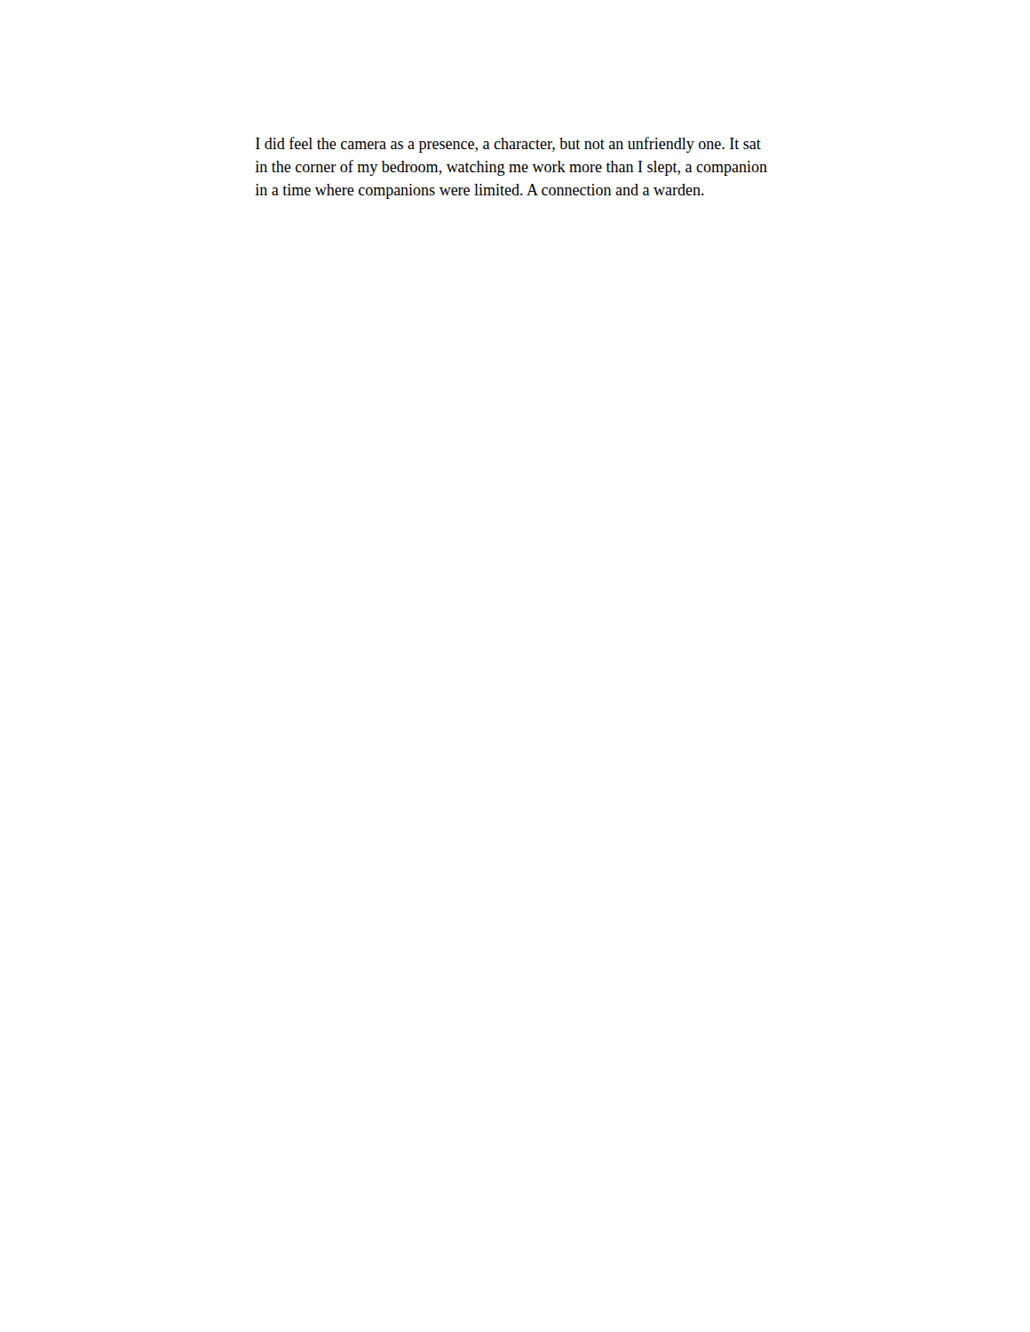I did feel the camera as a presence, a character, but not an unfriendly one. It sat in the corner of my bedroom, watching me work more than I slept, a companion in a time where companions were limited. A connection and a warden.